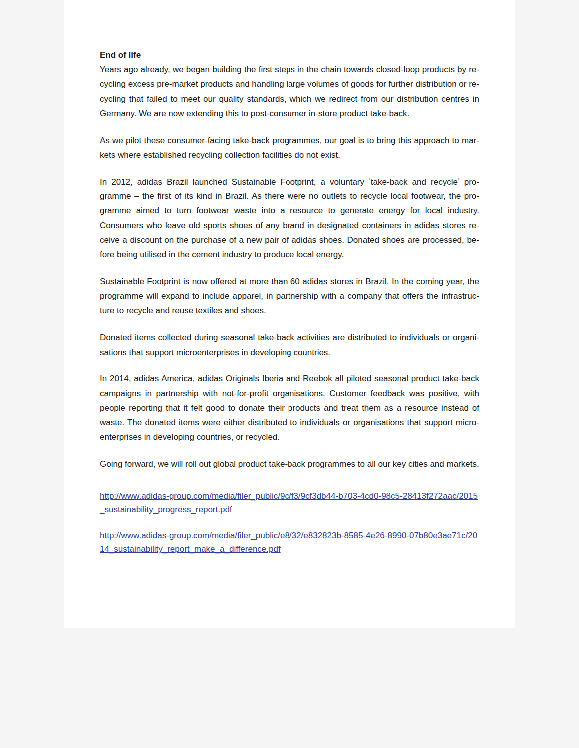End of life
Years ago already, we began building the first steps in the chain towards closed-loop products by recycling excess pre-market products and handling large volumes of goods for further distribution or recycling that failed to meet our quality standards, which we redirect from our distribution centres in Germany. We are now extending this to post-consumer in-store product take-back.
As we pilot these consumer-facing take-back programmes, our goal is to bring this approach to markets where established recycling collection facilities do not exist.
In 2012, adidas Brazil launched Sustainable Footprint, a voluntary ʼtake-back and recycleʼ programme – the first of its kind in Brazil. As there were no outlets to recycle local footwear, the programme aimed to turn footwear waste into a resource to generate energy for local industry. Consumers who leave old sports shoes of any brand in designated containers in adidas stores receive a discount on the purchase of a new pair of adidas shoes. Donated shoes are processed, before being utilised in the cement industry to produce local energy.
Sustainable Footprint is now offered at more than 60 adidas stores in Brazil. In the coming year, the programme will expand to include apparel, in partnership with a company that offers the infrastructure to recycle and reuse textiles and shoes.
Donated items collected during seasonal take-back activities are distributed to individuals or organisations that support microenterprises in developing countries.
In 2014, adidas America, adidas Originals Iberia and Reebok all piloted seasonal product take-back campaigns in partnership with not-for-profit organisations. Customer feedback was positive, with people reporting that it felt good to donate their products and treat them as a resource instead of waste. The donated items were either distributed to individuals or organisations that support microenterprises in developing countries, or recycled.
Going forward, we will roll out global product take-back programmes to all our key cities and markets.
http://www.adidas-group.com/media/filer_public/9c/f3/9cf3db44-b703-4cd0-98c5-28413f272aac/2015_sustainability_progress_report.pdf
http://www.adidas-group.com/media/filer_public/e8/32/e832823b-8585-4e26-8990-07b80e3ae71c/2014_sustainability_report_make_a_difference.pdf